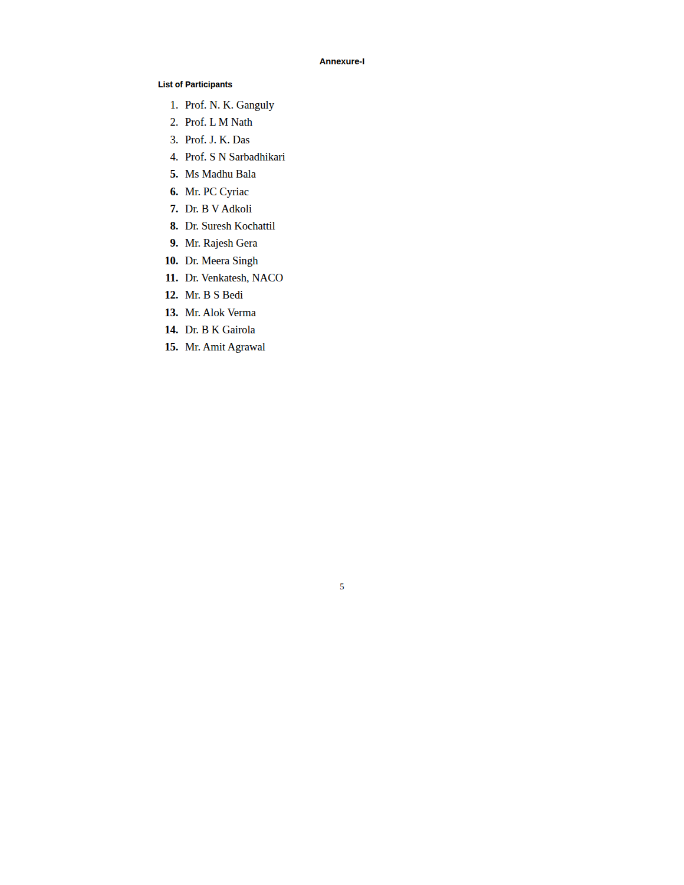Annexure-I
List of Participants
Prof. N. K. Ganguly
Prof. L M Nath
Prof. J. K. Das
Prof. S N Sarbadhikari
Ms Madhu Bala
Mr. PC Cyriac
Dr. B V Adkoli
Dr. Suresh Kochattil
Mr. Rajesh Gera
Dr. Meera Singh
Dr. Venkatesh, NACO
Mr. B S Bedi
Mr. Alok Verma
Dr. B K Gairola
Mr. Amit Agrawal
5